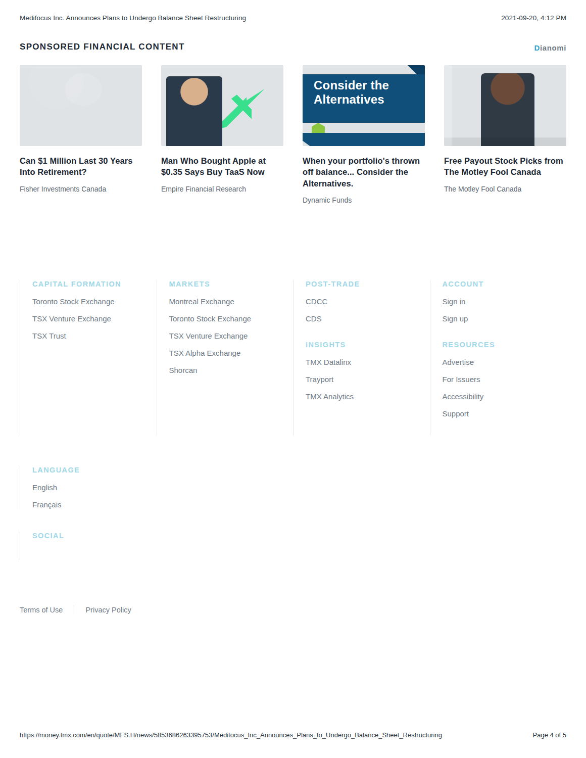Medifocus Inc. Announces Plans to Undergo Balance Sheet Restructuring
2021-09-20, 4:12 PM
Sponsored Financial Content
Dianomi
Can $1 Million Last 30 Years Into Retirement?
Fisher Investments Canada
Man Who Bought Apple at $0.35 Says Buy TaaS Now
Empire Financial Research
Consider the Alternatives
When your portfolio's thrown off balance... Consider the Alternatives.
Dynamic Funds
Free Payout Stock Picks from The Motley Fool Canada
The Motley Fool Canada
Capital Formation
Toronto Stock Exchange
TSX Venture Exchange
TSX Trust
Markets
Montreal Exchange
Toronto Stock Exchange
TSX Venture Exchange
TSX Alpha Exchange
Shorcan
Post-Trade
CDCC
CDS
Insights
TMX Datalinx
Trayport
TMX Analytics
Account
Sign in
Sign up
Resources
Advertise
For Issuers
Accessibility
Support
Language
English
Français
Social
Terms of Use Privacy Policy
https://money.tmx.com/en/quote/MFS.H/news/5853686263395753/Medifocus_Inc_Announces_Plans_to_Undergo_Balance_Sheet_Restructuring
Page 4 of 5